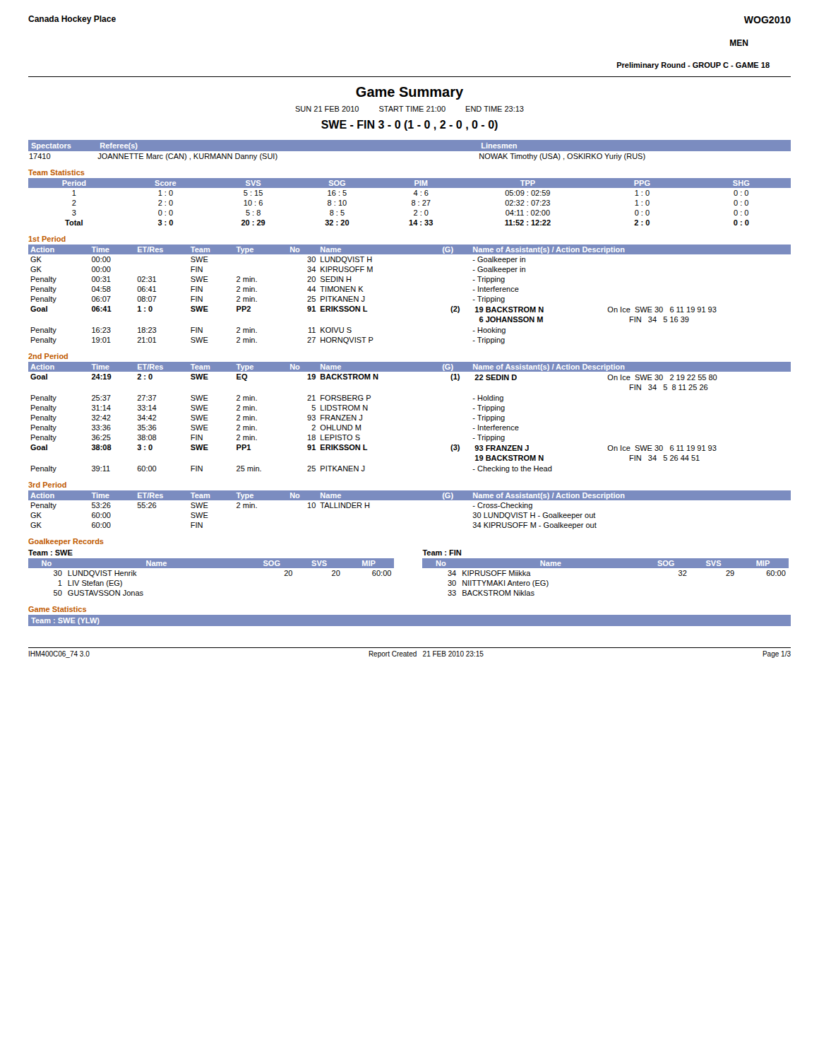Canada Hockey Place
WOG2010
MEN
Preliminary Round - GROUP C - GAME 18
Game Summary
SUN 21 FEB 2010 START TIME 21:00 END TIME 23:13
SWE - FIN 3 - 0 (1 - 0 , 2 - 0 , 0 - 0)
| Spectators | Referee(s) | Linesmen |
| 17410 | JOANNETTE Marc (CAN) , KURMANN Danny (SUI) | NOWAK Timothy (USA) , OSKIRKO Yuriy (RUS) |
Team Statistics
| Period | Score | SVS | SOG | PIM | TPP | PPG | SHG |
| --- | --- | --- | --- | --- | --- | --- | --- |
| 1 | 1 : 0 | 5 : 15 | 16 : 5 | 4 : 6 | 05:09 : 02:59 | 1 : 0 | 0 : 0 |
| 2 | 2 : 0 | 10 : 6 | 8 : 10 | 8 : 27 | 02:32 : 07:23 | 1 : 0 | 0 : 0 |
| 3 | 0 : 0 | 5 : 8 | 8 : 5 | 2 : 0 | 04:11 : 02:00 | 0 : 0 | 0 : 0 |
| Total | 3 : 0 | 20 : 29 | 32 : 20 | 14 : 33 | 11:52 : 12:22 | 2 : 0 | 0 : 0 |
1st Period
| Action | Time | ET/Res | Team | Type | No | Name | (G) | Name of Assistant(s) / Action Description |
| --- | --- | --- | --- | --- | --- | --- | --- | --- |
| GK | 00:00 | | SWE | | 30 | LUNDQVIST H | | - Goalkeeper in |
| GK | 00:00 | | FIN | | 34 | KIPRUSOFF M | | - Goalkeeper in |
| Penalty | 00:31 | 02:31 | SWE | 2 min. | 20 | SEDIN H | | - Tripping |
| Penalty | 04:58 | 06:41 | FIN | 2 min. | 44 | TIMONEN K | | - Interference |
| Penalty | 06:07 | 08:07 | FIN | 2 min. | 25 | PITKANEN J | | - Tripping |
| Goal | 06:41 | 1 : 0 | SWE | PP2 | 91 | ERIKSSON L | (2) | / 19 BACKSTROM N / On Ice SWE 30 6 11 19 91 93 / / 6 JOHANSSON M / FIN 34 5 16 39 / |
| Penalty | 16:23 | 18:23 | FIN | 2 min. | 11 | KOIVU S | | - Hooking |
| Penalty | 19:01 | 21:01 | SWE | 2 min. | 27 | HORNQVIST P | | - Tripping |
2nd Period
| Action | Time | ET/Res | Team | Type | No | Name | (G) | Name of Assistant(s) / Action Description |
| --- | --- | --- | --- | --- | --- | --- | --- | --- |
| Goal | 24:19 | 2 : 0 | SWE | EQ | 19 | BACKSTROM N | (1) | / 22 SEDIN D / On Ice SWE 30 2 19 22 55 80 / / / FIN 34 5 8 11 25 26 / |
| Penalty | 25:37 | 27:37 | SWE | 2 min. | 21 | FORSBERG P | | - Holding |
| Penalty | 31:14 | 33:14 | SWE | 2 min. | 5 | LIDSTROM N | | - Tripping |
| Penalty | 32:42 | 34:42 | SWE | 2 min. | 93 | FRANZEN J | | - Tripping |
| Penalty | 33:36 | 35:36 | SWE | 2 min. | 2 | OHLUND M | | - Interference |
| Penalty | 36:25 | 38:08 | FIN | 2 min. | 18 | LEPISTO S | | - Tripping |
| Goal | 38:08 | 3 : 0 | SWE | PP1 | 91 | ERIKSSON L | (3) | / 93 FRANZEN J / On Ice SWE 30 6 11 19 91 93 / / 19 BACKSTROM N / FIN 34 5 26 44 51 / |
| Penalty | 39:11 | 60:00 | FIN | 25 min. | 25 | PITKANEN J | | - Checking to the Head |
3rd Period
| Action | Time | ET/Res | Team | Type | No | Name | (G) | Name of Assistant(s) / Action Description |
| --- | --- | --- | --- | --- | --- | --- | --- | --- |
| Penalty | 53:26 | 55:26 | SWE | 2 min. | 10 | TALLINDER H | | - Cross-Checking |
| GK | 60:00 | | SWE | | | | | 30 LUNDQVIST H - Goalkeeper out |
| GK | 60:00 | | FIN | | | | | 34 KIPRUSOFF M - Goalkeeper out |
Goalkeeper Records
Team : SWE
| No | Name | SOG | SVS | MIP |
| --- | --- | --- | --- | --- |
| 30 | LUNDQVIST Henrik | 20 | 20 | 60:00 |
| 1 | LIV Stefan (EG) | | | |
| 50 | GUSTAVSSON Jonas | | | |
Team : FIN
| No | Name | SOG | SVS | MIP |
| --- | --- | --- | --- | --- |
| 34 | KIPRUSOFF Miikka | 32 | 29 | 60:00 |
| 30 | NIITTYMAKI Antero (EG) | | | |
| 33 | BACKSTROM Niklas | | | |
Game Statistics
| Team : SWE (YLW) |
IHM400C06_74 3.0
Report Created 21 FEB 2010 23:15
Page 1/3